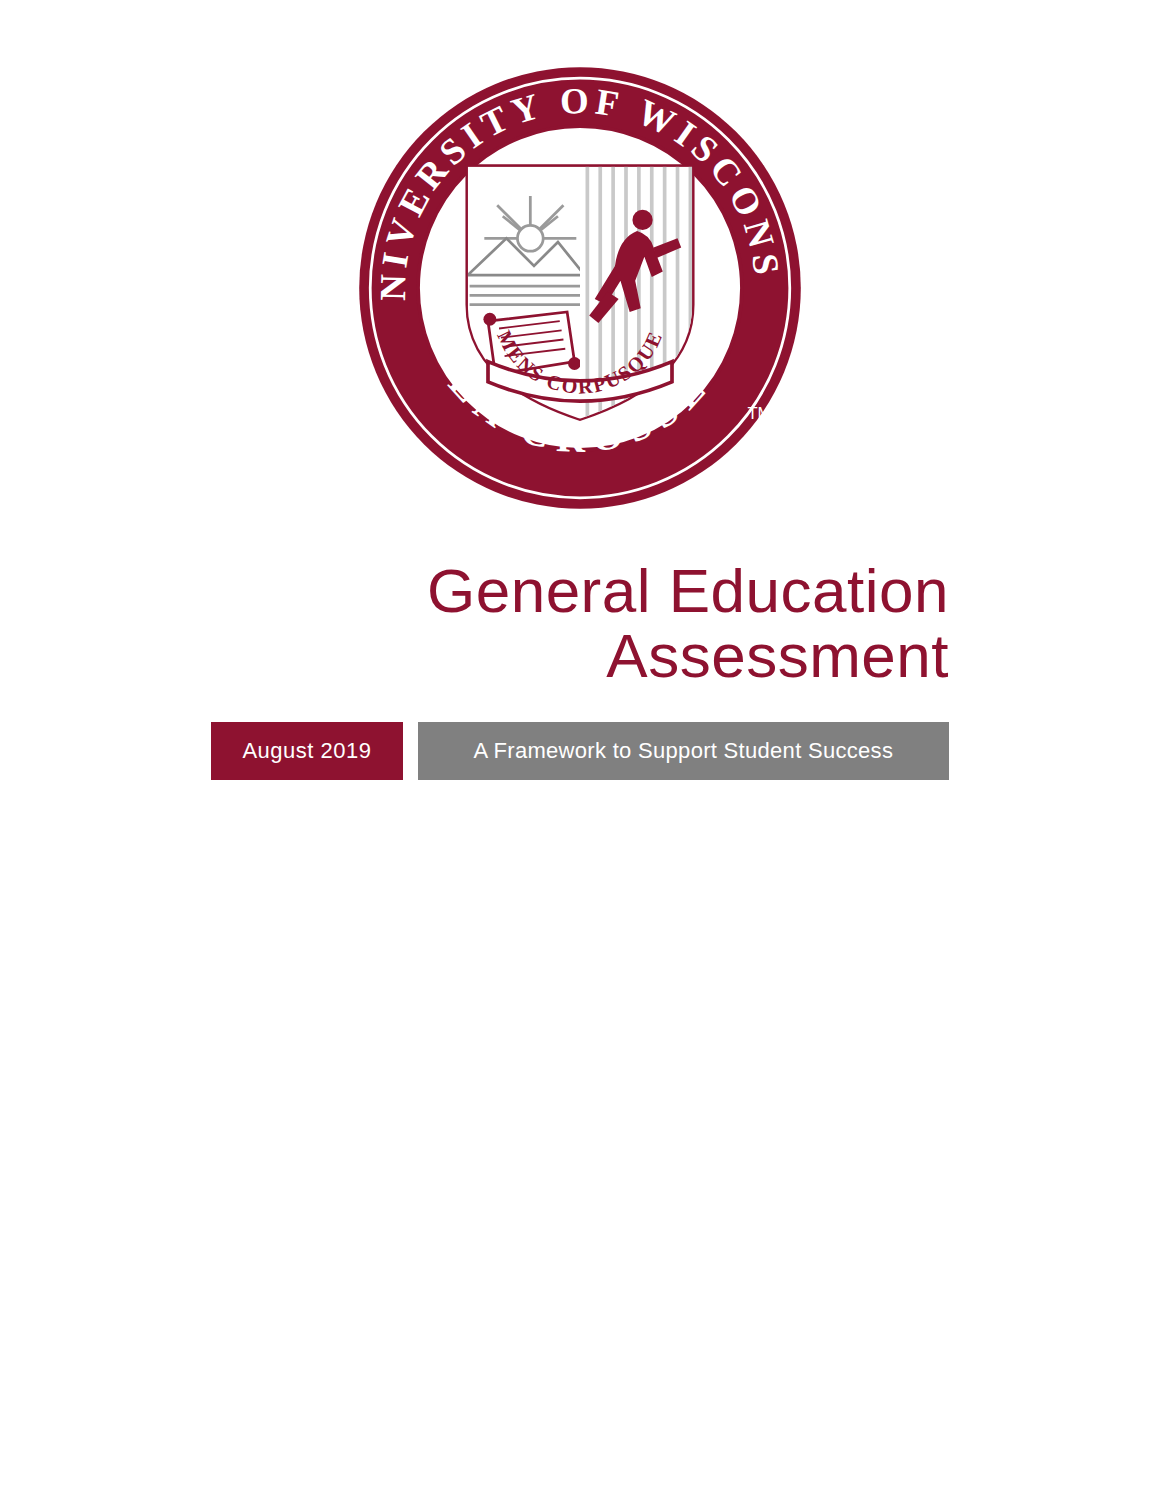University of Wisconsin–La Crosse seal Circular seal with the text “University of Wisconsin” above and “La Crosse” below, enclosing a shield with a scroll, a runner, a mountain and water, and the motto “Mens Corpusque”. UNIVERSITY OF WISCONSIN LA CROSSE TM MENS CORPUSQUE
General Education Assessment
August 2019
A Framework to Support Student Success